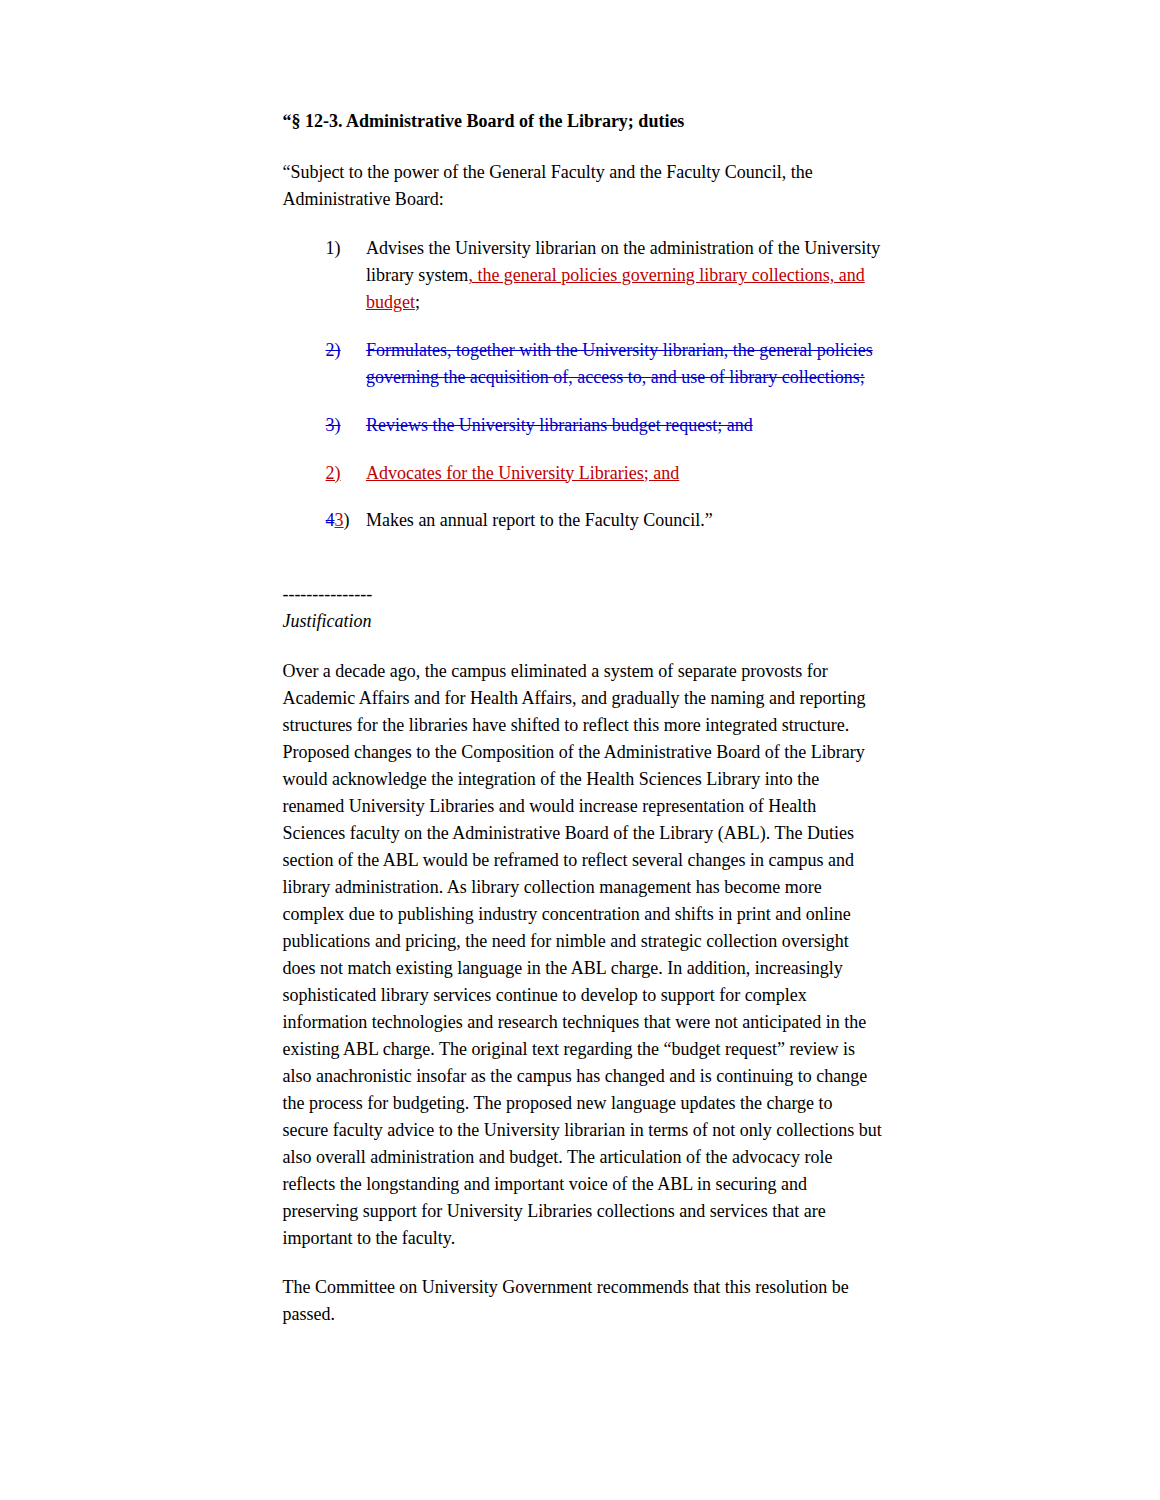“§ 12-3. Administrative Board of the Library; duties
“Subject to the power of the General Faculty and the Faculty Council, the Administrative Board:
1) Advises the University librarian on the administration of the University library system, the general policies governing library collections, and budget;
2) Formulates, together with the University librarian, the general policies governing the acquisition of, access to, and use of library collections;
3) Reviews the University librarians budget request; and
2) Advocates for the University Libraries; and
43) Makes an annual report to the Faculty Council.”
---------------
Justification
Over a decade ago, the campus eliminated a system of separate provosts for Academic Affairs and for Health Affairs, and gradually the naming and reporting structures for the libraries have shifted to reflect this more integrated structure. Proposed changes to the Composition of the Administrative Board of the Library would acknowledge the integration of the Health Sciences Library into the renamed University Libraries and would increase representation of Health Sciences faculty on the Administrative Board of the Library (ABL). The Duties section of the ABL would be reframed to reflect several changes in campus and library administration. As library collection management has become more complex due to publishing industry concentration and shifts in print and online publications and pricing, the need for nimble and strategic collection oversight does not match existing language in the ABL charge. In addition, increasingly sophisticated library services continue to develop to support for complex information technologies and research techniques that were not anticipated in the existing ABL charge. The original text regarding the “budget request” review is also anachronistic insofar as the campus has changed and is continuing to change the process for budgeting. The proposed new language updates the charge to secure faculty advice to the University librarian in terms of not only collections but also overall administration and budget. The articulation of the advocacy role reflects the longstanding and important voice of the ABL in securing and preserving support for University Libraries collections and services that are important to the faculty.
The Committee on University Government recommends that this resolution be passed.